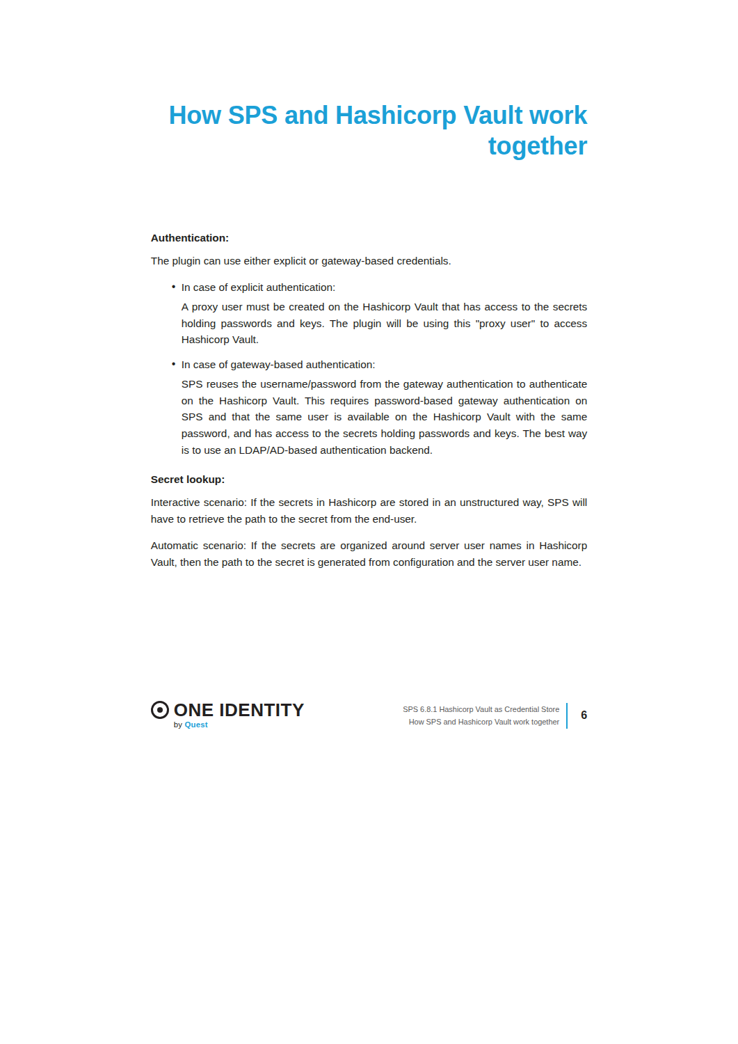How SPS and Hashicorp Vault work
together
Authentication:
The plugin can use either explicit or gateway-based credentials.
In case of explicit authentication:
A proxy user must be created on the Hashicorp Vault that has access to the secrets holding passwords and keys. The plugin will be using this "proxy user" to access Hashicorp Vault.
In case of gateway-based authentication:
SPS reuses the username/password from the gateway authentication to authenticate on the Hashicorp Vault. This requires password-based gateway authentication on SPS and that the same user is available on the Hashicorp Vault with the same password, and has access to the secrets holding passwords and keys. The best way is to use an LDAP/AD-based authentication backend.
Secret lookup:
Interactive scenario: If the secrets in Hashicorp are stored in an unstructured way, SPS will have to retrieve the path to the secret from the end-user.
Automatic scenario: If the secrets are organized around server user names in Hashicorp Vault, then the path to the secret is generated from configuration and the server user name.
ONE IDENTITY
by Quest
SPS 6.8.1 Hashicorp Vault as Credential Store
How SPS and Hashicorp Vault work together
6